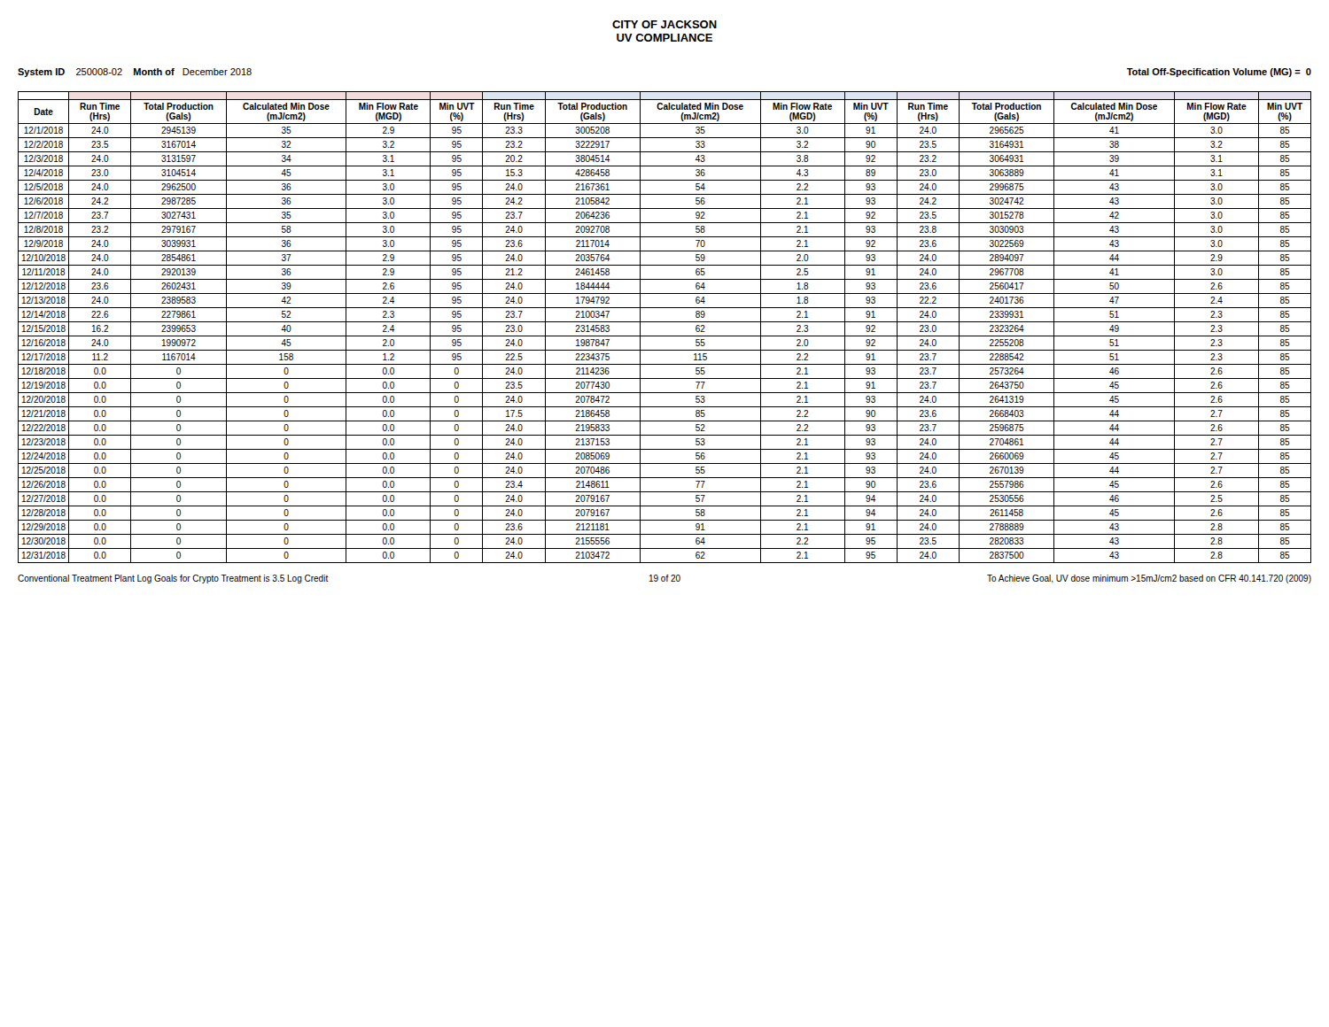CITY OF JACKSON
UV COMPLIANCE
System ID 250008-02 Month of December 2018 Total Off-Specification Volume (MG) = 0
| Date | Run Time (Hrs) | Total Production (Gals) | Calculated Min Dose (mJ/cm2) | Min Flow Rate (MGD) | Min UVT (%) | Run Time (Hrs) | Total Production (Gals) | Calculated Min Dose (mJ/cm2) | Min Flow Rate (MGD) | Min UVT (%) | Run Time (Hrs) | Total Production (Gals) | Calculated Min Dose (mJ/cm2) | Min Flow Rate (MGD) | Min UVT (%) |
| --- | --- | --- | --- | --- | --- | --- | --- | --- | --- | --- | --- | --- | --- | --- | --- |
| 12/1/2018 | 24.0 | 2945139 | 35 | 2.9 | 95 | 23.3 | 3005208 | 35 | 3.0 | 91 | 24.0 | 2965625 | 41 | 3.0 | 85 |
| 12/2/2018 | 23.5 | 3167014 | 32 | 3.2 | 95 | 23.2 | 3222917 | 33 | 3.2 | 90 | 23.5 | 3164931 | 38 | 3.2 | 85 |
| 12/3/2018 | 24.0 | 3131597 | 34 | 3.1 | 95 | 20.2 | 3804514 | 43 | 3.8 | 92 | 23.2 | 3064931 | 39 | 3.1 | 85 |
| 12/4/2018 | 23.0 | 3104514 | 45 | 3.1 | 95 | 15.3 | 4286458 | 36 | 4.3 | 89 | 23.0 | 3063889 | 41 | 3.1 | 85 |
| 12/5/2018 | 24.0 | 2962500 | 36 | 3.0 | 95 | 24.0 | 2167361 | 54 | 2.2 | 93 | 24.0 | 2996875 | 43 | 3.0 | 85 |
| 12/6/2018 | 24.2 | 2987285 | 36 | 3.0 | 95 | 24.2 | 2105842 | 56 | 2.1 | 93 | 24.2 | 3024742 | 43 | 3.0 | 85 |
| 12/7/2018 | 23.7 | 3027431 | 35 | 3.0 | 95 | 23.7 | 2064236 | 92 | 2.1 | 92 | 23.5 | 3015278 | 42 | 3.0 | 85 |
| 12/8/2018 | 23.2 | 2979167 | 58 | 3.0 | 95 | 24.0 | 2092708 | 58 | 2.1 | 93 | 23.8 | 3030903 | 43 | 3.0 | 85 |
| 12/9/2018 | 24.0 | 3039931 | 36 | 3.0 | 95 | 23.6 | 2117014 | 70 | 2.1 | 92 | 23.6 | 3022569 | 43 | 3.0 | 85 |
| 12/10/2018 | 24.0 | 2854861 | 37 | 2.9 | 95 | 24.0 | 2035764 | 59 | 2.0 | 93 | 24.0 | 2894097 | 44 | 2.9 | 85 |
| 12/11/2018 | 24.0 | 2920139 | 36 | 2.9 | 95 | 21.2 | 2461458 | 65 | 2.5 | 91 | 24.0 | 2967708 | 41 | 3.0 | 85 |
| 12/12/2018 | 23.6 | 2602431 | 39 | 2.6 | 95 | 24.0 | 1844444 | 64 | 1.8 | 93 | 23.6 | 2560417 | 50 | 2.6 | 85 |
| 12/13/2018 | 24.0 | 2389583 | 42 | 2.4 | 95 | 24.0 | 1794792 | 64 | 1.8 | 93 | 22.2 | 2401736 | 47 | 2.4 | 85 |
| 12/14/2018 | 22.6 | 2279861 | 52 | 2.3 | 95 | 23.7 | 2100347 | 89 | 2.1 | 91 | 24.0 | 2339931 | 51 | 2.3 | 85 |
| 12/15/2018 | 16.2 | 2399653 | 40 | 2.4 | 95 | 23.0 | 2314583 | 62 | 2.3 | 92 | 23.0 | 2323264 | 49 | 2.3 | 85 |
| 12/16/2018 | 24.0 | 1990972 | 45 | 2.0 | 95 | 24.0 | 1987847 | 55 | 2.0 | 92 | 24.0 | 2255208 | 51 | 2.3 | 85 |
| 12/17/2018 | 11.2 | 1167014 | 158 | 1.2 | 95 | 22.5 | 2234375 | 115 | 2.2 | 91 | 23.7 | 2288542 | 51 | 2.3 | 85 |
| 12/18/2018 | 0.0 | 0 | 0 | 0.0 | 0 | 24.0 | 2114236 | 55 | 2.1 | 93 | 23.7 | 2573264 | 46 | 2.6 | 85 |
| 12/19/2018 | 0.0 | 0 | 0 | 0.0 | 0 | 23.5 | 2077430 | 77 | 2.1 | 91 | 23.7 | 2643750 | 45 | 2.6 | 85 |
| 12/20/2018 | 0.0 | 0 | 0 | 0.0 | 0 | 24.0 | 2078472 | 53 | 2.1 | 93 | 24.0 | 2641319 | 45 | 2.6 | 85 |
| 12/21/2018 | 0.0 | 0 | 0 | 0.0 | 0 | 17.5 | 2186458 | 85 | 2.2 | 90 | 23.6 | 2668403 | 44 | 2.7 | 85 |
| 12/22/2018 | 0.0 | 0 | 0 | 0.0 | 0 | 24.0 | 2195833 | 52 | 2.2 | 93 | 23.7 | 2596875 | 44 | 2.6 | 85 |
| 12/23/2018 | 0.0 | 0 | 0 | 0.0 | 0 | 24.0 | 2137153 | 53 | 2.1 | 93 | 24.0 | 2704861 | 44 | 2.7 | 85 |
| 12/24/2018 | 0.0 | 0 | 0 | 0.0 | 0 | 24.0 | 2085069 | 56 | 2.1 | 93 | 24.0 | 2660069 | 45 | 2.7 | 85 |
| 12/25/2018 | 0.0 | 0 | 0 | 0.0 | 0 | 24.0 | 2070486 | 55 | 2.1 | 93 | 24.0 | 2670139 | 44 | 2.7 | 85 |
| 12/26/2018 | 0.0 | 0 | 0 | 0.0 | 0 | 23.4 | 2148611 | 77 | 2.1 | 90 | 23.6 | 2557986 | 45 | 2.6 | 85 |
| 12/27/2018 | 0.0 | 0 | 0 | 0.0 | 0 | 24.0 | 2079167 | 57 | 2.1 | 94 | 24.0 | 2530556 | 46 | 2.5 | 85 |
| 12/28/2018 | 0.0 | 0 | 0 | 0.0 | 0 | 24.0 | 2079167 | 58 | 2.1 | 94 | 24.0 | 2611458 | 45 | 2.6 | 85 |
| 12/29/2018 | 0.0 | 0 | 0 | 0.0 | 0 | 23.6 | 2121181 | 91 | 2.1 | 91 | 24.0 | 2788889 | 43 | 2.8 | 85 |
| 12/30/2018 | 0.0 | 0 | 0 | 0.0 | 0 | 24.0 | 2155556 | 64 | 2.2 | 95 | 23.5 | 2820833 | 43 | 2.8 | 85 |
| 12/31/2018 | 0.0 | 0 | 0 | 0.0 | 0 | 24.0 | 2103472 | 62 | 2.1 | 95 | 24.0 | 2837500 | 43 | 2.8 | 85 |
Conventional Treatment Plant Log Goals for Crypto Treatment is 3.5 Log Credit 19 of 20 To Achieve Goal, UV dose minimum >15mJ/cm2 based on CFR 40.141.720 (2009)